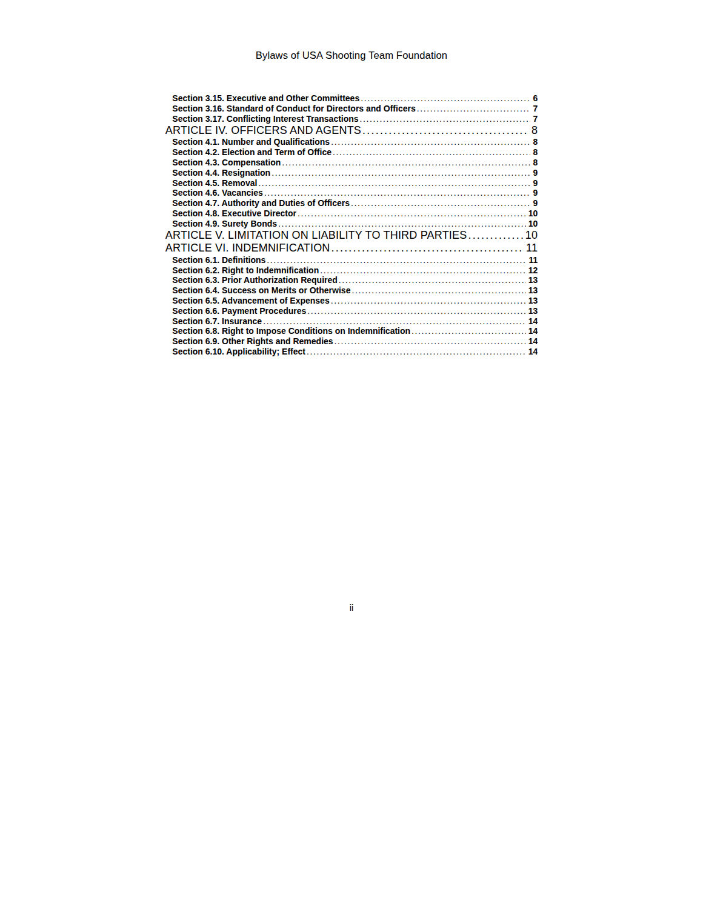Bylaws of USA Shooting Team Foundation
Section 3.15. Executive and Other Committees .................................................................................................. 6
Section 3.16. Standard of Conduct for Directors and Officers ............................................................................ 7
Section 3.17. Conflicting Interest Transactions ..................................................................................... 7
ARTICLE IV. OFFICERS AND AGENTS ..................................................................................... 8
Section 4.1. Number and Qualifications ............................................................................................. 8
Section 4.2. Election and Term of Office ............................................................................................ 8
Section 4.3. Compensation .............................................................................................................. 8
Section 4.4. Resignation .................................................................................................................. 9
Section 4.5. Removal ..................................................................................................................... 9
Section 4.6. Vacancies .................................................................................................................... 9
Section 4.7. Authority and Duties of Officers ....................................................................................... 9
Section 4.8. Executive Director ....................................................................................................... 10
Section 4.9. Surety Bonds .............................................................................................................. 10
ARTICLE V. LIMITATION ON LIABILITY TO THIRD PARTIES .......................................................... 10
ARTICLE VI. INDEMNIFICATION ............................................................................................. 11
Section 6.1. Definitions .................................................................................................................. 11
Section 6.2. Right to Indemnification ............................................................................................... 12
Section 6.3. Prior Authorization Required .......................................................................................... 13
Section 6.4. Success on Merits or Otherwise ....................................................................................... 13
Section 6.5. Advancement of Expenses ............................................................................................ 13
Section 6.6. Payment Procedures ................................................................................................... 13
Section 6.7. Insurance .................................................................................................................... 14
Section 6.8. Right to Impose Conditions on Indemnification ............................................................................ 14
Section 6.9. Other Rights and Remedies ........................................................................................... 14
Section 6.10. Applicability; Effect .................................................................................................... 14
ii